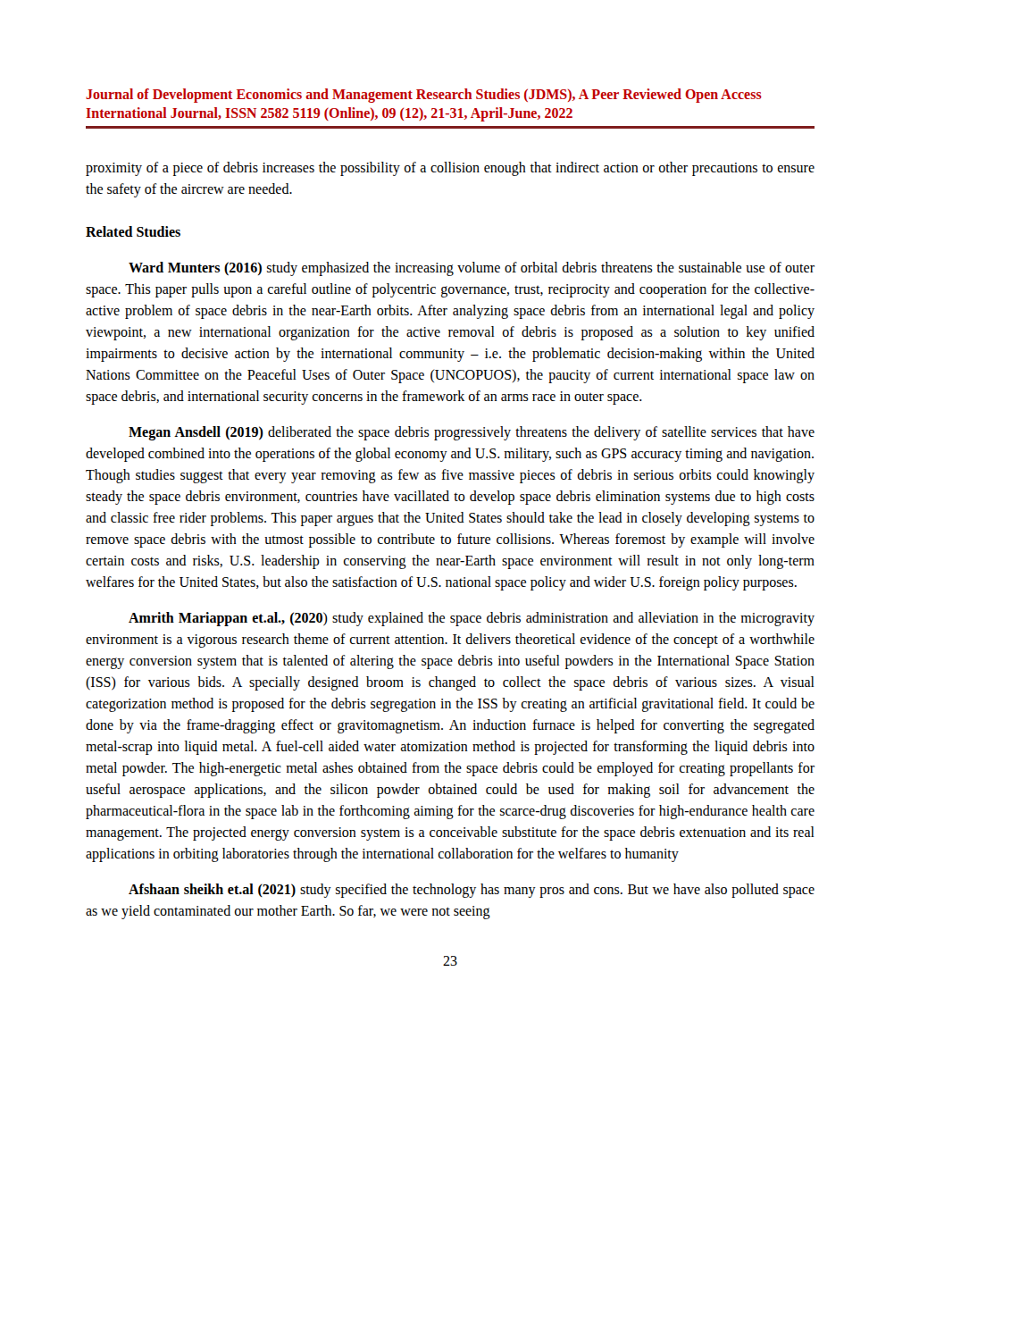Journal of Development Economics and Management Research Studies (JDMS), A Peer Reviewed Open Access International Journal, ISSN 2582 5119 (Online), 09 (12), 21-31, April-June, 2022
proximity of a piece of debris increases the possibility of a collision enough that indirect action or other precautions to ensure the safety of the aircrew are needed.
Related Studies
Ward Munters (2016) study emphasized the increasing volume of orbital debris threatens the sustainable use of outer space. This paper pulls upon a careful outline of polycentric governance, trust, reciprocity and cooperation for the collective-active problem of space debris in the near-Earth orbits. After analyzing space debris from an international legal and policy viewpoint, a new international organization for the active removal of debris is proposed as a solution to key unified impairments to decisive action by the international community – i.e. the problematic decision-making within the United Nations Committee on the Peaceful Uses of Outer Space (UNCOPUOS), the paucity of current international space law on space debris, and international security concerns in the framework of an arms race in outer space.
Megan Ansdell (2019) deliberated the space debris progressively threatens the delivery of satellite services that have developed combined into the operations of the global economy and U.S. military, such as GPS accuracy timing and navigation. Though studies suggest that every year removing as few as five massive pieces of debris in serious orbits could knowingly steady the space debris environment, countries have vacillated to develop space debris elimination systems due to high costs and classic free rider problems. This paper argues that the United States should take the lead in closely developing systems to remove space debris with the utmost possible to contribute to future collisions. Whereas foremost by example will involve certain costs and risks, U.S. leadership in conserving the near-Earth space environment will result in not only long-term welfares for the United States, but also the satisfaction of U.S. national space policy and wider U.S. foreign policy purposes.
Amrith Mariappan et.al., (2020) study explained the space debris administration and alleviation in the microgravity environment is a vigorous research theme of current attention. It delivers theoretical evidence of the concept of a worthwhile energy conversion system that is talented of altering the space debris into useful powders in the International Space Station (ISS) for various bids. A specially designed broom is changed to collect the space debris of various sizes. A visual categorization method is proposed for the debris segregation in the ISS by creating an artificial gravitational field. It could be done by via the frame-dragging effect or gravitomagnetism. An induction furnace is helped for converting the segregated metal-scrap into liquid metal. A fuel-cell aided water atomization method is projected for transforming the liquid debris into metal powder. The high-energetic metal ashes obtained from the space debris could be employed for creating propellants for useful aerospace applications, and the silicon powder obtained could be used for making soil for advancement the pharmaceutical-flora in the space lab in the forthcoming aiming for the scarce-drug discoveries for high-endurance health care management. The projected energy conversion system is a conceivable substitute for the space debris extenuation and its real applications in orbiting laboratories through the international collaboration for the welfares to humanity
Afshaan sheikh et.al (2021) study specified the technology has many pros and cons. But we have also polluted space as we yield contaminated our mother Earth. So far, we were not seeing
23